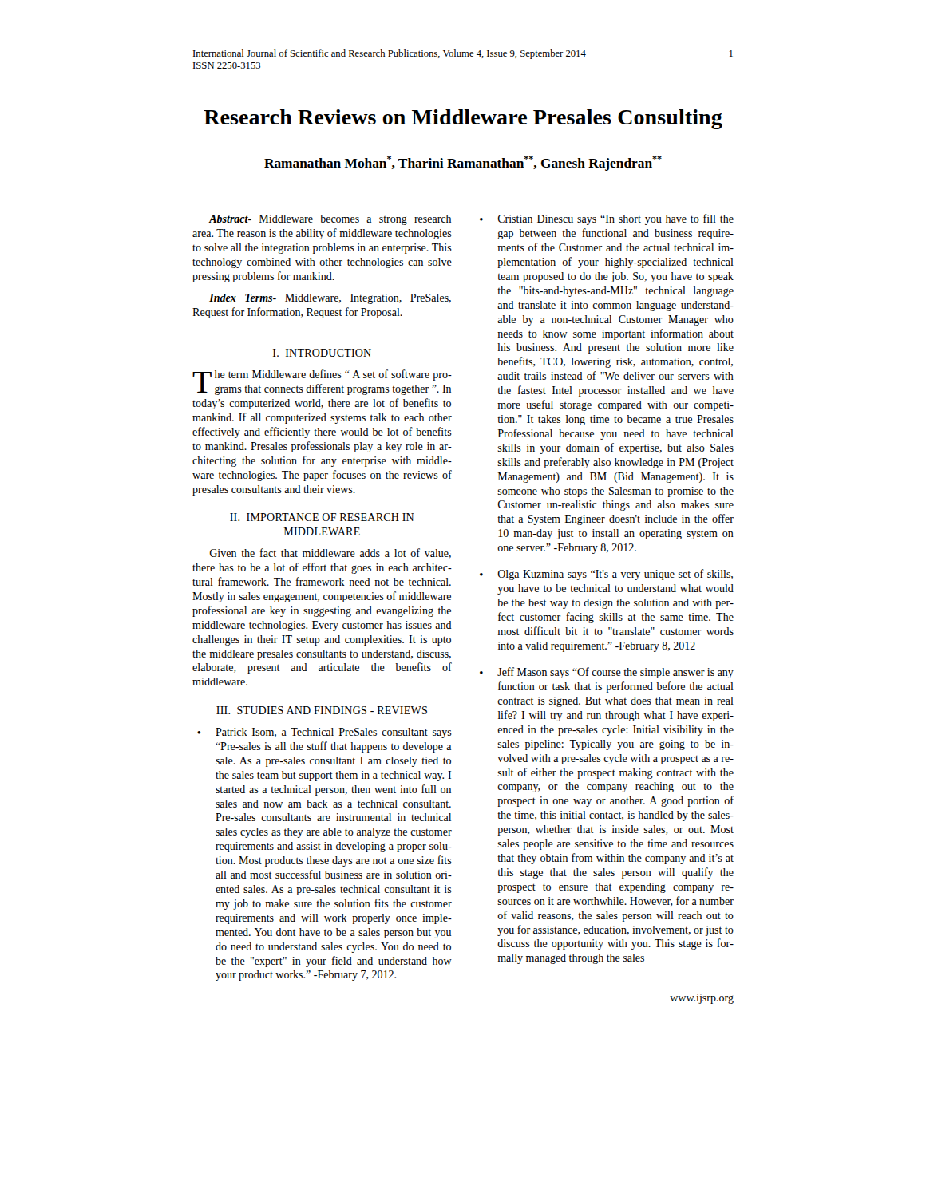International Journal of Scientific and Research Publications, Volume 4, Issue 9, September 2014
ISSN 2250-3153
1
Research Reviews on Middleware Presales Consulting
Ramanathan Mohan*, Tharini Ramanathan**, Ganesh Rajendran**
Abstract- Middleware becomes a strong research area. The reason is the ability of middleware technologies to solve all the integration problems in an enterprise. This technology combined with other technologies can solve pressing problems for mankind.
Index Terms- Middleware, Integration, PreSales, Request for Information, Request for Proposal.
I. Introduction
The term Middleware defines “ A set of software programs that connects different programs together ”. In today’s computerized world, there are lot of benefits to mankind. If all computerized systems talk to each other effectively and efficiently there would be lot of benefits to mankind. Presales professionals play a key role in architecting the solution for any enterprise with middleware technologies. The paper focuses on the reviews of presales consultants and their views.
II. Importance of Research in Middleware
Given the fact that middleware adds a lot of value, there has to be a lot of effort that goes in each architectural framework. The framework need not be technical. Mostly in sales engagement, competencies of middleware professional are key in suggesting and evangelizing the middleware technologies. Every customer has issues and challenges in their IT setup and complexities. It is upto the middleare presales consultants to understand, discuss, elaborate, present and articulate the benefits of middleware.
III. Studies and Findings - Reviews
Patrick Isom, a Technical PreSales consultant says “Pre-sales is all the stuff that happens to develope a sale. As a pre-sales consultant I am closely tied to the sales team but support them in a technical way. I started as a technical person, then went into full on sales and now am back as a technical consultant. Pre-sales consultants are instrumental in technical sales cycles as they are able to analyze the customer requirements and assist in developing a proper solution. Most products these days are not a one size fits all and most successful business are in solution oriented sales. As a pre-sales technical consultant it is my job to make sure the solution fits the customer requirements and will work properly once implemented. You dont have to be a sales person but you do need to understand sales cycles. You do need to be the "expert" in your field and understand how your product works.” -February 7, 2012.
Cristian Dinescu says “In short you have to fill the gap between the functional and business requirements of the Customer and the actual technical implementation of your highly-specialized technical team proposed to do the job. So, you have to speak the "bits-and-bytes-and-MHz" technical language and translate it into common language understandable by a non-technical Customer Manager who needs to know some important information about his business. And present the solution more like benefits, TCO, lowering risk, automation, control, audit trails instead of "We deliver our servers with the fastest Intel processor installed and we have more useful storage compared with our competition." It takes long time to became a true Presales Professional because you need to have technical skills in your domain of expertise, but also Sales skills and preferably also knowledge in PM (Project Management) and BM (Bid Management). It is someone who stops the Salesman to promise to the Customer un-realistic things and also makes sure that a System Engineer doesn't include in the offer 10 man-day just to install an operating system on one server.” -February 8, 2012.
Olga Kuzmina says “It's a very unique set of skills, you have to be technical to understand what would be the best way to design the solution and with perfect customer facing skills at the same time. The most difficult bit it to "translate" customer words into a valid requirement.” -February 8, 2012
Jeff Mason says “Of course the simple answer is any function or task that is performed before the actual contract is signed. But what does that mean in real life? I will try and run through what I have experienced in the pre-sales cycle: Initial visibility in the sales pipeline: Typically you are going to be involved with a pre-sales cycle with a prospect as a result of either the prospect making contract with the company, or the company reaching out to the prospect in one way or another. A good portion of the time, this initial contact, is handled by the salesperson, whether that is inside sales, or out. Most sales people are sensitive to the time and resources that they obtain from within the company and it’s at this stage that the sales person will qualify the prospect to ensure that expending company resources on it are worthwhile. However, for a number of valid reasons, the sales person will reach out to you for assistance, education, involvement, or just to discuss the opportunity with you. This stage is formally managed through the sales
www.ijsrp.org